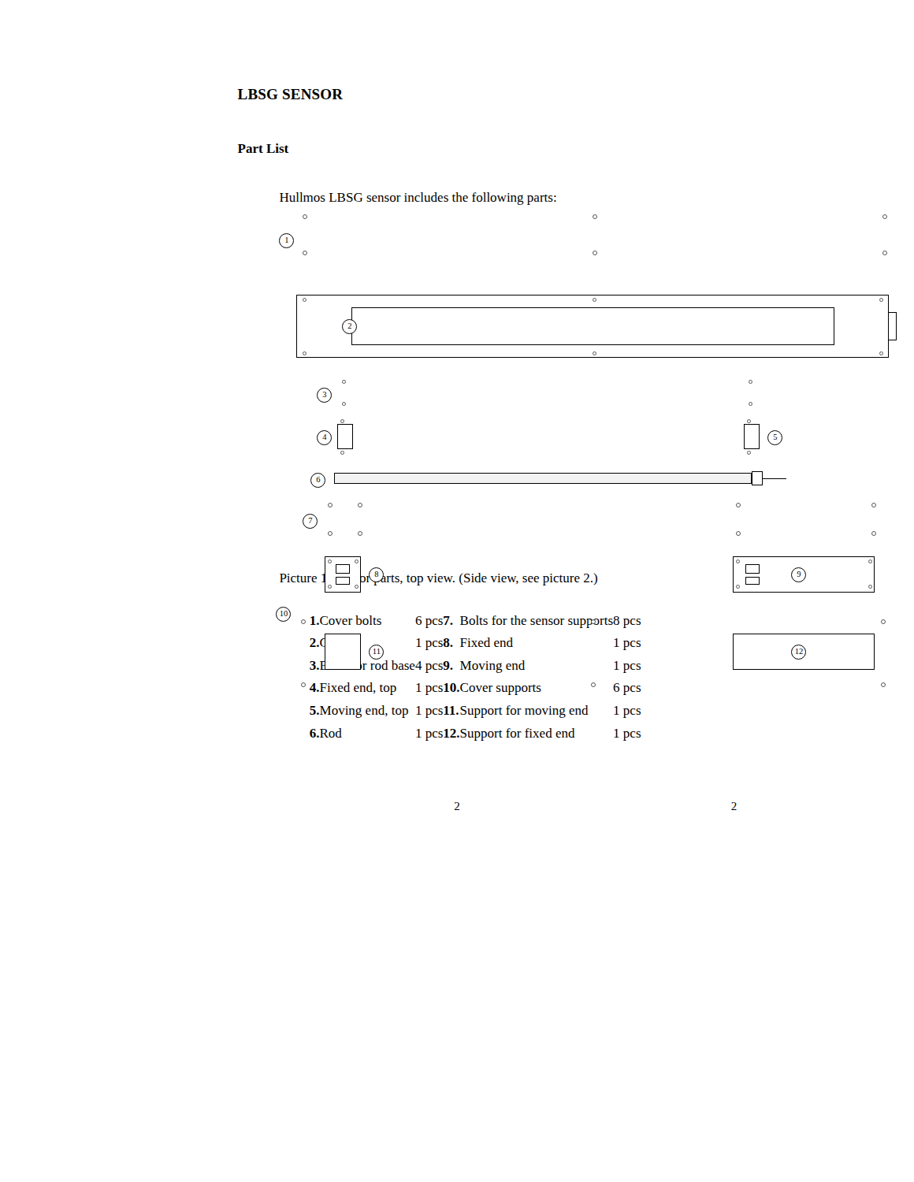LBSG SENSOR
Part List
Hullmos LBSG sensor includes the following parts:
1
2 3 4
5 6
7
8
9 10
11
12
Picture 1. Sensor parts, top view. (Side view, see picture 2.)
| 1. | Cover bolts | 6 pcs | 7. | Bolts for the sensor supports | 8 pcs |
| 2. | Cover | 1 pcs | 8. | Fixed end | 1 pcs |
| 3. | Bolts for rod base | 4 pcs | 9. | Moving end | 1 pcs |
| 4. | Fixed end, top | 1 pcs | 10. | Cover supports | 6 pcs |
| 5. | Moving end, top | 1 pcs | 11. | Support for moving end | 1 pcs |
| 6. | Rod | 1 pcs | 12. | Support for fixed end | 1 pcs |
2 2